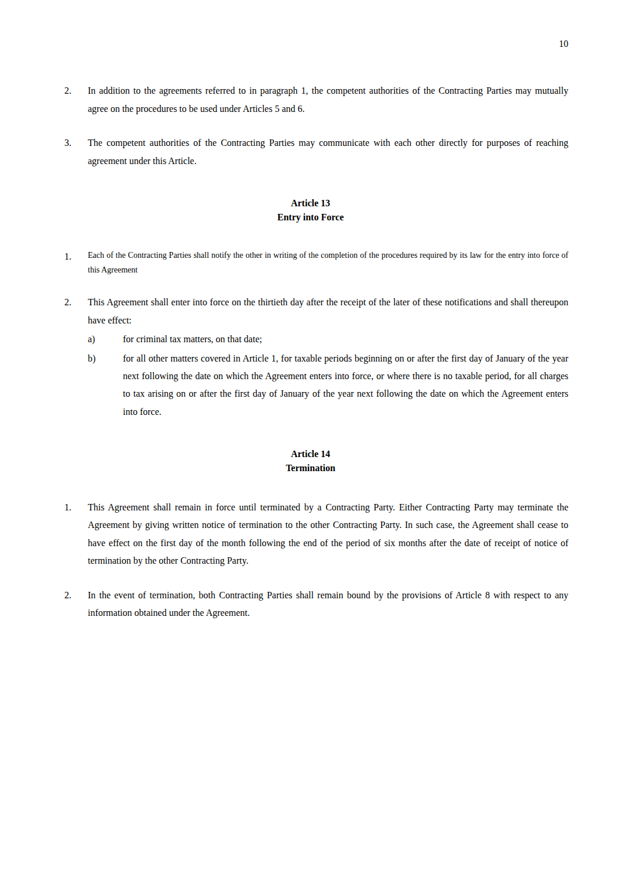10
2.
In addition to the agreements referred to in paragraph 1, the competent authorities of the Contracting Parties may mutually agree on the procedures to be used under Articles 5 and 6.
3.
The competent authorities of the Contracting Parties may communicate with each other directly for purposes of reaching agreement under this Article.
Article 13Entry into Force
1.
Each of the Contracting Parties shall notify the other in writing of the completion of the procedures required by its law for the entry into force of this Agreement
2.
This Agreement shall enter into force on the thirtieth day after the receipt of the later of these notifications and shall thereupon have effect:
a)
for criminal tax matters, on that date;
b)
for all other matters covered in Article 1, for taxable periods beginning on or after the first day of January of the year next following the date on which the Agreement enters into force, or where there is no taxable period, for all charges to tax arising on or after the first day of January of the year next following the date on which the Agreement enters into force.
Article 14Termination
1.
This Agreement shall remain in force until terminated by a Contracting Party. Either Contracting Party may terminate the Agreement by giving written notice of termination to the other Contracting Party. In such case, the Agreement shall cease to have effect on the first day of the month following the end of the period of six months after the date of receipt of notice of termination by the other Contracting Party.
2.
In the event of termination, both Contracting Parties shall remain bound by the provisions of Article 8 with respect to any information obtained under the Agreement.